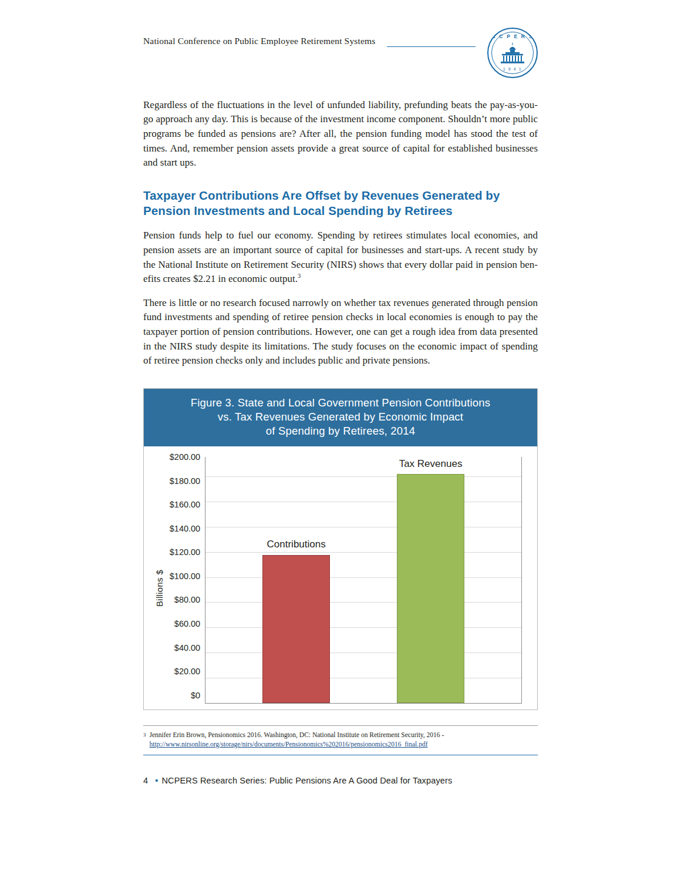National Conference on Public Employee Retirement Systems
N C P E R S
1 9 4 1
Regardless of the fluctuations in the level of unfunded liability, prefunding beats the pay-as-you-go approach any day. This is because of the investment income component. Shouldn’t more public programs be funded as pensions are? After all, the pension funding model has stood the test of times. And, remember pension assets provide a great source of capital for established businesses and start ups.
Taxpayer Contributions Are Offset by Revenues Generated by Pension Investments and Local Spending by Retirees
Pension funds help to fuel our economy. Spending by retirees stimulates local economies, and pension assets are an important source of capital for businesses and start-ups. A recent study by the National Institute on Retirement Security (NIRS) shows that every dollar paid in pension benefits creates $2.21 in economic output.3
There is little or no research focused narrowly on whether tax revenues generated through pension fund investments and spending of retiree pension checks in local economies is enough to pay the taxpayer portion of pension contributions. However, one can get a rough idea from data presented in the NIRS study despite its limitations. The study focuses on the economic impact of spending of retiree pension checks only and includes public and private pensions.
Figure 3. State and Local Government Pension Contributions
vs. Tax Revenues Generated by Economic Impact
of Spending by Retirees, 2014
Billions $
$200.00 $180.00 $160.00 $140.00 $120.00 $100.00 $80.00 $60.00 $40.00 $20.00 $0
Contributions
Tax Revenues
3 Jennifer Erin Brown, Pensionomics 2016. Washington, DC: National Institute on Retirement Security, 2016 -
http://www.nirsonline.org/storage/nirs/documents/Pensionomics%202016/pensionomics2016_final.pdf
4•NCPERS Research Series: Public Pensions Are A Good Deal for Taxpayers